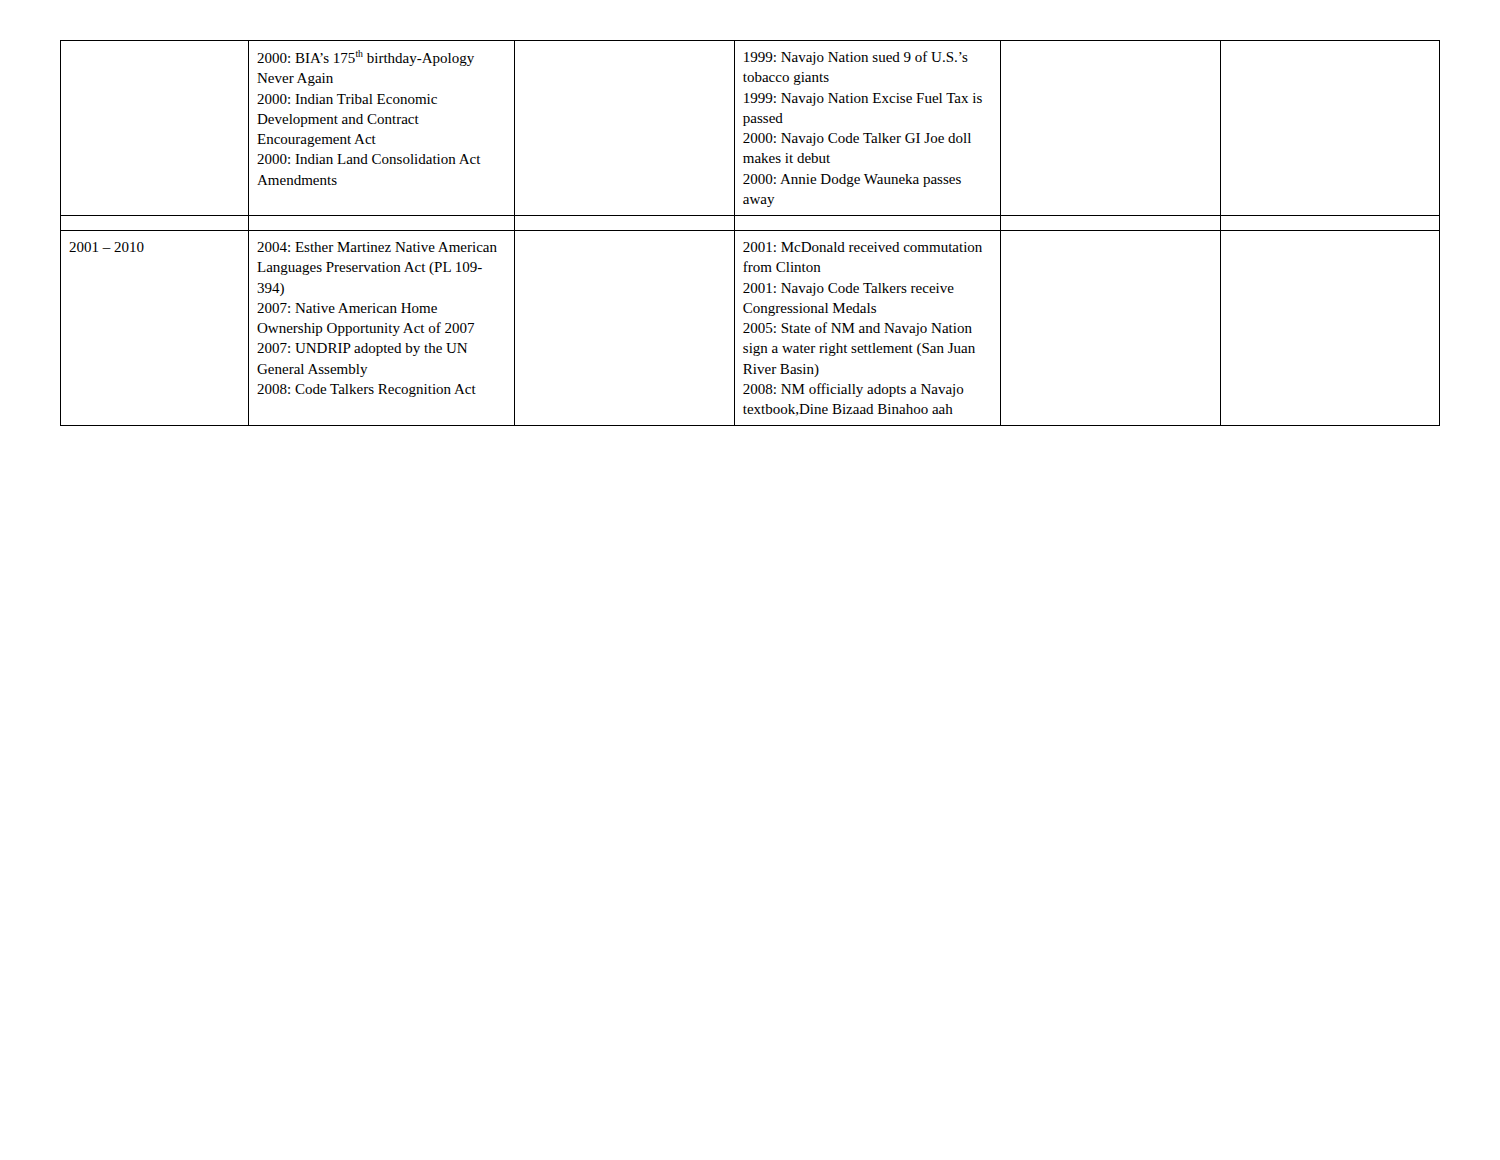| | 2000: BIA’s 175 th birthday-Apology Never Again 2000: Indian Tribal Economic Development and Contract Encouragement Act 2000: Indian Land Consolidation Act Amendments | | 1999: Navajo Nation sued 9 of U.S.’s tobacco giants 1999: Navajo Nation Excise Fuel Tax is passed 2000: Navajo Code Talker GI Joe doll makes it debut 2000: Annie Dodge Wauneka passes away | | |
| 2001 – 2010 | 2004: Esther Martinez Native American Languages Preservation Act (PL 109-394) 2007: Native American Home Ownership Opportunity Act of 2007 2007: UNDRIP adopted by the UN General Assembly 2008: Code Talkers Recognition Act | | 2001: McDonald received commutation from Clinton 2001: Navajo Code Talkers receive Congressional Medals 2005: State of NM and Navajo Nation sign a water right settlement (San Juan River Basin) 2008: NM officially adopts a Navajo textbook,Dine Bizaad Binahoo aah | | |